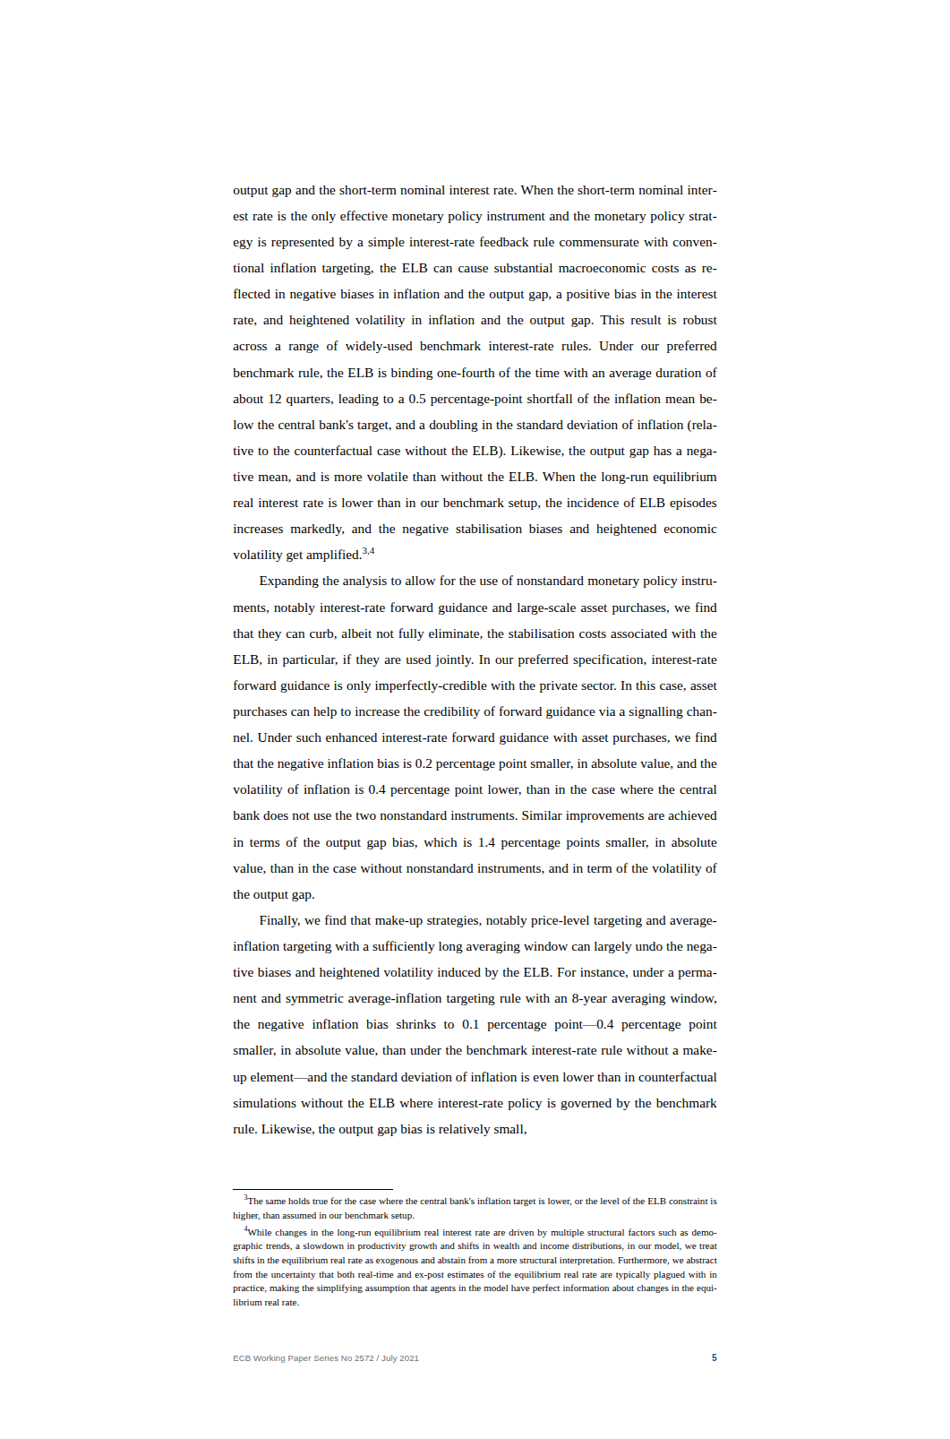output gap and the short-term nominal interest rate. When the short-term nominal interest rate is the only effective monetary policy instrument and the monetary policy strategy is represented by a simple interest-rate feedback rule commensurate with conventional inflation targeting, the ELB can cause substantial macroeconomic costs as reflected in negative biases in inflation and the output gap, a positive bias in the interest rate, and heightened volatility in inflation and the output gap. This result is robust across a range of widely-used benchmark interest-rate rules. Under our preferred benchmark rule, the ELB is binding one-fourth of the time with an average duration of about 12 quarters, leading to a 0.5 percentage-point shortfall of the inflation mean below the central bank's target, and a doubling in the standard deviation of inflation (relative to the counterfactual case without the ELB). Likewise, the output gap has a negative mean, and is more volatile than without the ELB. When the long-run equilibrium real interest rate is lower than in our benchmark setup, the incidence of ELB episodes increases markedly, and the negative stabilisation biases and heightened economic volatility get amplified.3,4
Expanding the analysis to allow for the use of nonstandard monetary policy instruments, notably interest-rate forward guidance and large-scale asset purchases, we find that they can curb, albeit not fully eliminate, the stabilisation costs associated with the ELB, in particular, if they are used jointly. In our preferred specification, interest-rate forward guidance is only imperfectly-credible with the private sector. In this case, asset purchases can help to increase the credibility of forward guidance via a signalling channel. Under such enhanced interest-rate forward guidance with asset purchases, we find that the negative inflation bias is 0.2 percentage point smaller, in absolute value, and the volatility of inflation is 0.4 percentage point lower, than in the case where the central bank does not use the two nonstandard instruments. Similar improvements are achieved in terms of the output gap bias, which is 1.4 percentage points smaller, in absolute value, than in the case without nonstandard instruments, and in term of the volatility of the output gap.
Finally, we find that make-up strategies, notably price-level targeting and average-inflation targeting with a sufficiently long averaging window can largely undo the negative biases and heightened volatility induced by the ELB. For instance, under a permanent and symmetric average-inflation targeting rule with an 8-year averaging window, the negative inflation bias shrinks to 0.1 percentage point—0.4 percentage point smaller, in absolute value, than under the benchmark interest-rate rule without a make-up element—and the standard deviation of inflation is even lower than in counterfactual simulations without the ELB where interest-rate policy is governed by the benchmark rule. Likewise, the output gap bias is relatively small,
3The same holds true for the case where the central bank's inflation target is lower, or the level of the ELB constraint is higher, than assumed in our benchmark setup.
4While changes in the long-run equilibrium real interest rate are driven by multiple structural factors such as demographic trends, a slowdown in productivity growth and shifts in wealth and income distributions, in our model, we treat shifts in the equilibrium real rate as exogenous and abstain from a more structural interpretation. Furthermore, we abstract from the uncertainty that both real-time and ex-post estimates of the equilibrium real rate are typically plagued with in practice, making the simplifying assumption that agents in the model have perfect information about changes in the equilibrium real rate.
ECB Working Paper Series No 2572 / July 2021 5